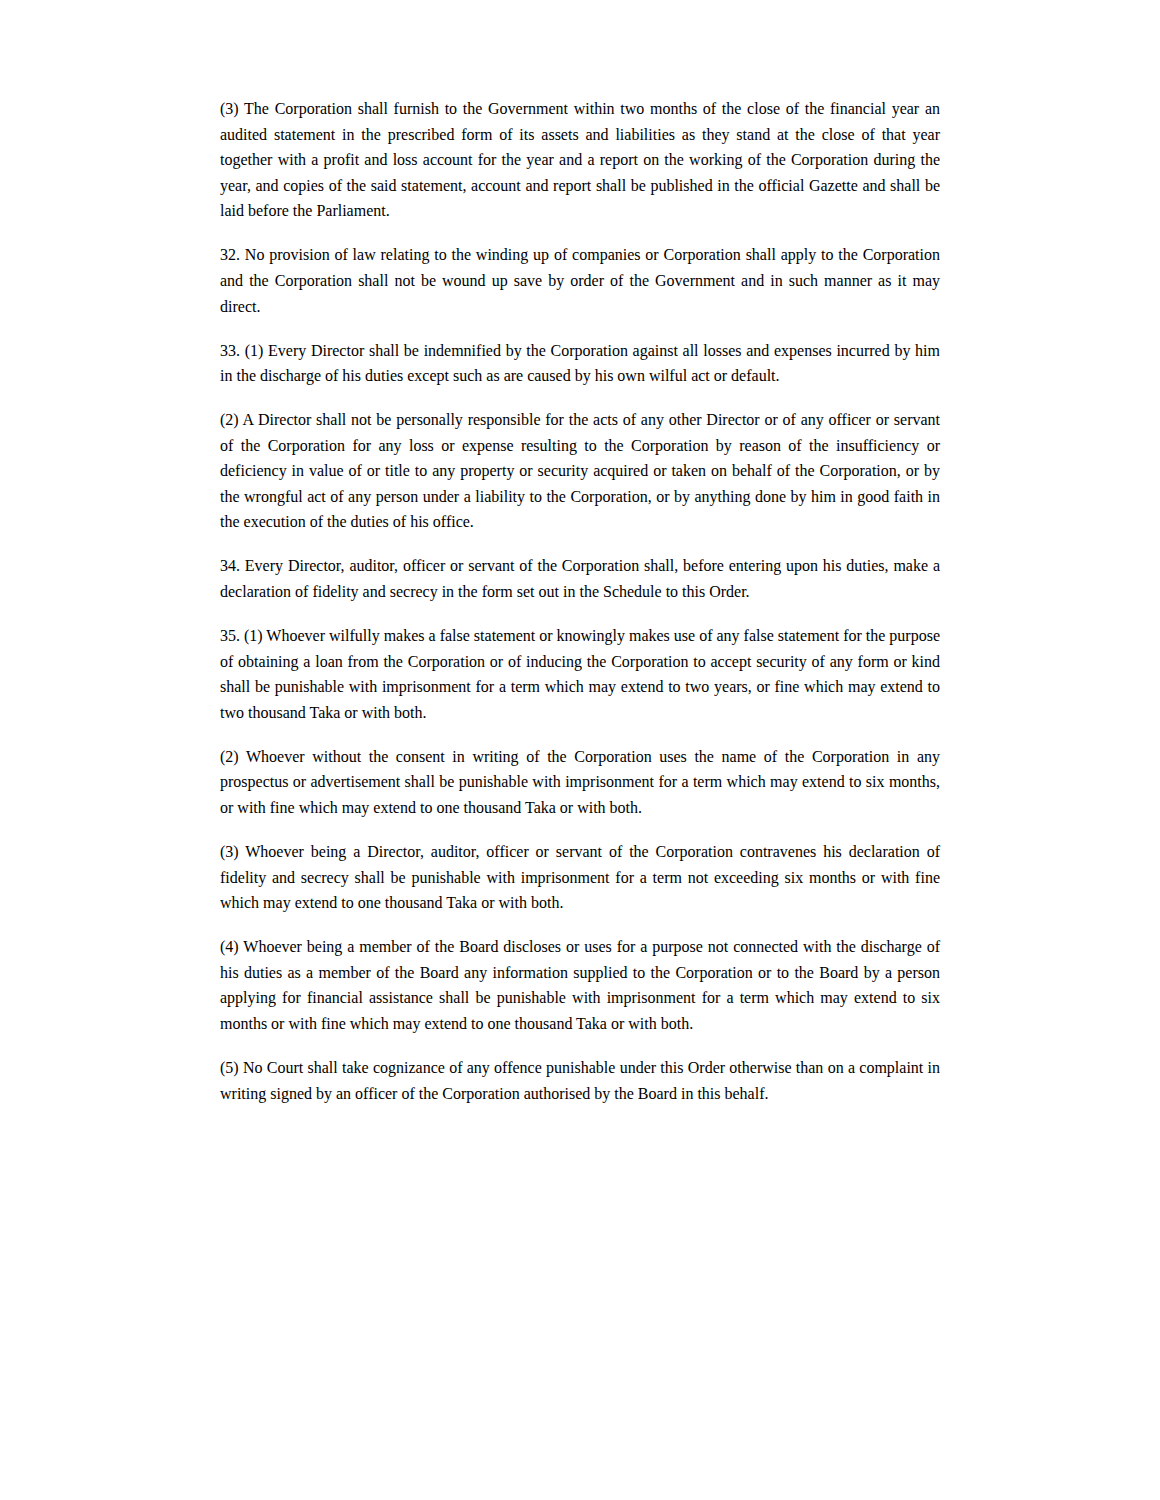(3) The Corporation shall furnish to the Government within two months of the close of the financial year an audited statement in the prescribed form of its assets and liabilities as they stand at the close of that year together with a profit and loss account for the year and a report on the working of the Corporation during the year, and copies of the said statement, account and report shall be published in the official Gazette and shall be laid before the Parliament.
32. No provision of law relating to the winding up of companies or Corporation shall apply to the Corporation and the Corporation shall not be wound up save by order of the Government and in such manner as it may direct.
33. (1) Every Director shall be indemnified by the Corporation against all losses and expenses incurred by him in the discharge of his duties except such as are caused by his own wilful act or default.
(2) A Director shall not be personally responsible for the acts of any other Director or of any officer or servant of the Corporation for any loss or expense resulting to the Corporation by reason of the insufficiency or deficiency in value of or title to any property or security acquired or taken on behalf of the Corporation, or by the wrongful act of any person under a liability to the Corporation, or by anything done by him in good faith in the execution of the duties of his office.
34. Every Director, auditor, officer or servant of the Corporation shall, before entering upon his duties, make a declaration of fidelity and secrecy in the form set out in the Schedule to this Order.
35. (1) Whoever wilfully makes a false statement or knowingly makes use of any false statement for the purpose of obtaining a loan from the Corporation or of inducing the Corporation to accept security of any form or kind shall be punishable with imprisonment for a term which may extend to two years, or fine which may extend to two thousand Taka or with both.
(2) Whoever without the consent in writing of the Corporation uses the name of the Corporation in any prospectus or advertisement shall be punishable with imprisonment for a term which may extend to six months, or with fine which may extend to one thousand Taka or with both.
(3) Whoever being a Director, auditor, officer or servant of the Corporation contravenes his declaration of fidelity and secrecy shall be punishable with imprisonment for a term not exceeding six months or with fine which may extend to one thousand Taka or with both.
(4) Whoever being a member of the Board discloses or uses for a purpose not connected with the discharge of his duties as a member of the Board any information supplied to the Corporation or to the Board by a person applying for financial assistance shall be punishable with imprisonment for a term which may extend to six months or with fine which may extend to one thousand Taka or with both.
(5) No Court shall take cognizance of any offence punishable under this Order otherwise than on a complaint in writing signed by an officer of the Corporation authorised by the Board in this behalf.